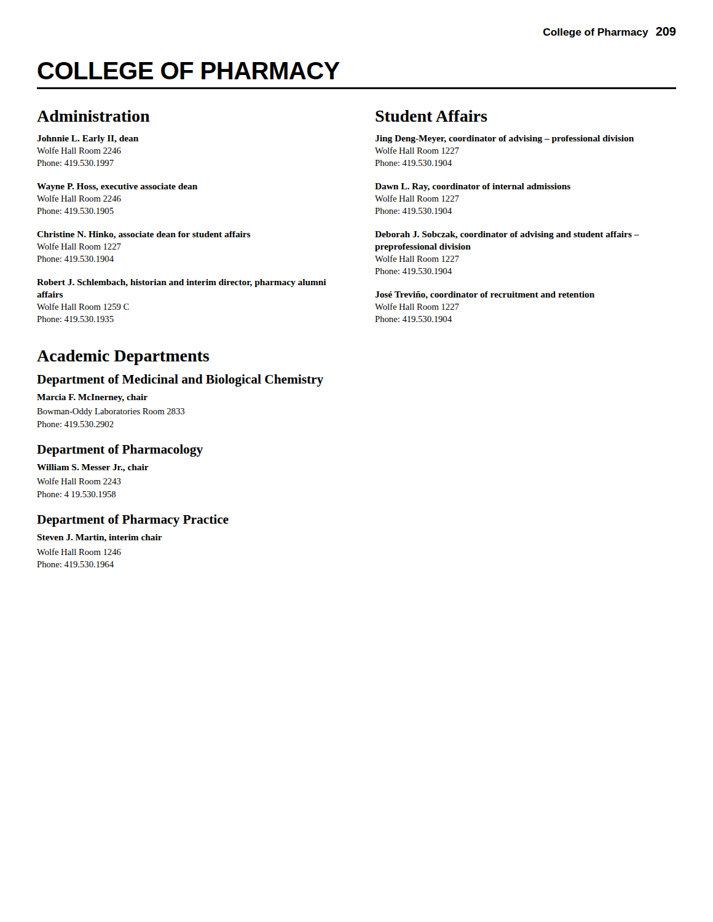College of Pharmacy209
COLLEGE OF PHARMACY
Administration
Johnnie L. Early II, dean
Wolfe Hall Room 2246
Phone: 419.530.1997
Wayne P. Hoss, executive associate dean
Wolfe Hall Room 2246
Phone: 419.530.1905
Christine N. Hinko, associate dean for student affairs
Wolfe Hall Room 1227
Phone: 419.530.1904
Robert J. Schlembach, historian and interim director, pharmacy alumni affairs
Wolfe Hall Room 1259 C
Phone: 419.530.1935
Academic Departments
Department of Medicinal and Biological Chemistry
Marcia F. McInerney, chair Bowman-Oddy Laboratories Room 2833
Phone: 419.530.2902
Department of Pharmacology
William S. Messer Jr., chair Wolfe Hall Room 2243
Phone: 4 19.530.1958
Department of Pharmacy Practice
Steven J. Martin, interim chair Wolfe Hall Room 1246
Phone: 419.530.1964
Student Affairs
Jing Deng-Meyer, coordinator of advising – professional division
Wolfe Hall Room 1227
Phone: 419.530.1904
Dawn L. Ray, coordinator of internal admissions
Wolfe Hall Room 1227
Phone: 419.530.1904
Deborah J. Sobczak, coordinator of advising and student affairs – preprofessional division
Wolfe Hall Room 1227
Phone: 419.530.1904
José Treviño, coordinator of recruitment and retention
Wolfe Hall Room 1227
Phone: 419.530.1904